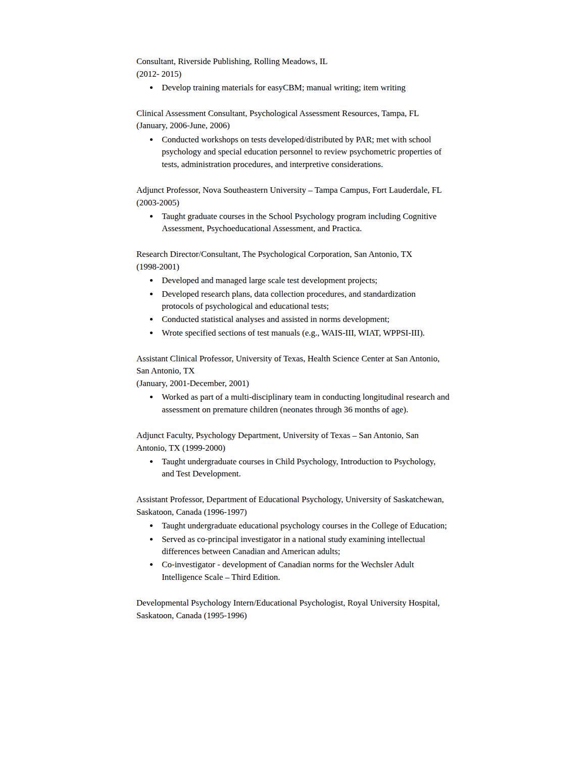Consultant, Riverside Publishing, Rolling Meadows, IL
(2012- 2015)
Develop training materials for easyCBM; manual writing; item writing
Clinical Assessment Consultant, Psychological Assessment Resources, Tampa, FL
(January, 2006-June, 2006)
Conducted workshops on tests developed/distributed by PAR; met with school psychology and special education personnel to review psychometric properties of tests, administration procedures, and interpretive considerations.
Adjunct Professor, Nova Southeastern University – Tampa Campus, Fort Lauderdale, FL
(2003-2005)
Taught graduate courses in the School Psychology program including Cognitive Assessment, Psychoeducational Assessment, and Practica.
Research Director/Consultant, The Psychological Corporation, San Antonio, TX
(1998-2001)
Developed and managed large scale test development projects;
Developed research plans, data collection procedures, and standardization protocols of psychological and educational tests;
Conducted statistical analyses and assisted in norms development;
Wrote specified sections of test manuals (e.g., WAIS-III, WIAT, WPPSI-III).
Assistant Clinical Professor, University of Texas, Health Science Center at San Antonio, San Antonio, TX
(January, 2001-December, 2001)
Worked as part of a multi-disciplinary team in conducting longitudinal research and assessment on premature children (neonates through 36 months of age).
Adjunct Faculty, Psychology Department, University of Texas – San Antonio, San Antonio, TX (1999-2000)
Taught undergraduate courses in Child Psychology, Introduction to Psychology, and Test Development.
Assistant Professor, Department of Educational Psychology, University of Saskatchewan, Saskatoon, Canada (1996-1997)
Taught undergraduate educational psychology courses in the College of Education;
Served as co-principal investigator in a national study examining intellectual differences between Canadian and American adults;
Co-investigator - development of Canadian norms for the Wechsler Adult Intelligence Scale – Third Edition.
Developmental Psychology Intern/Educational Psychologist, Royal University Hospital, Saskatoon, Canada (1995-1996)